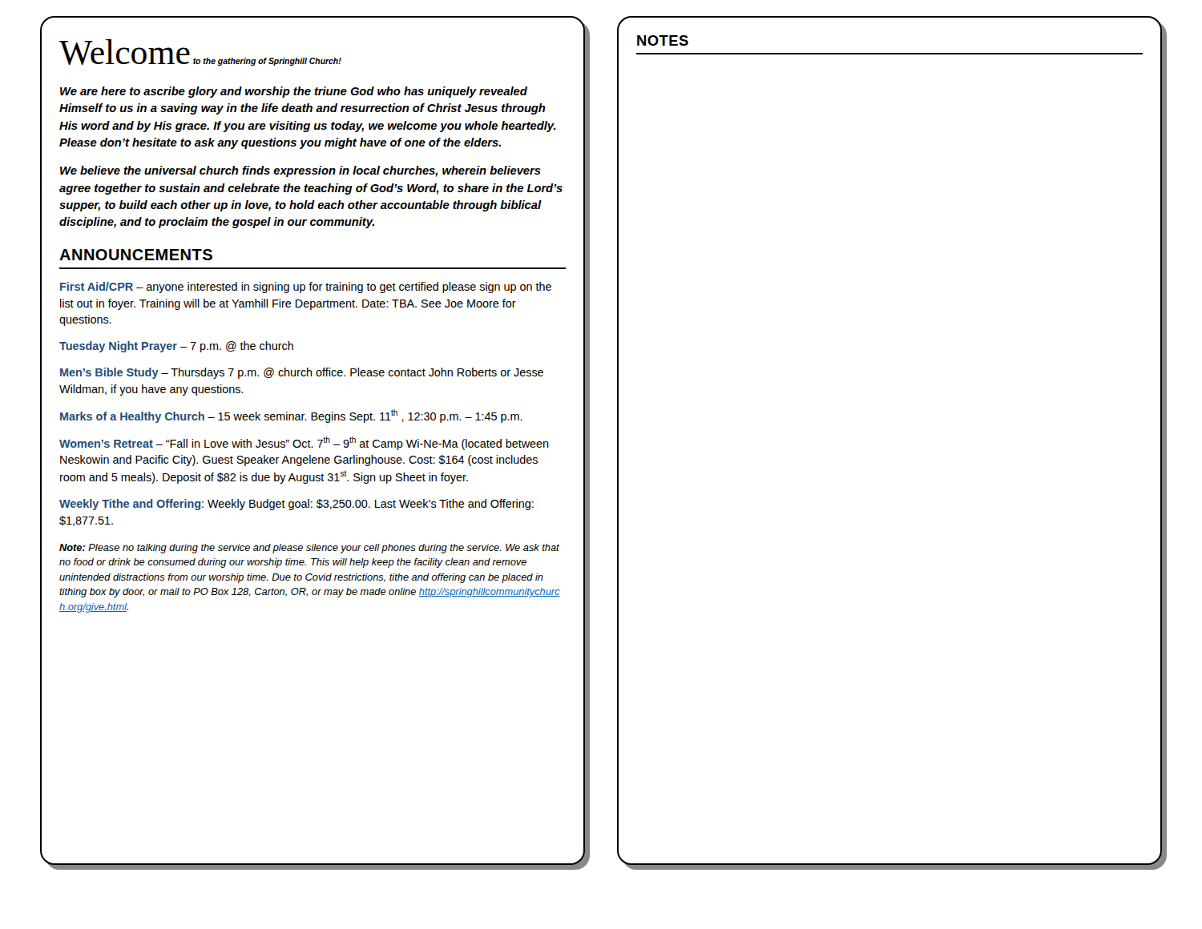Welcome to the gathering of Springhill Church!
We are here to ascribe glory and worship the triune God who has uniquely revealed Himself to us in a saving way in the life death and resurrection of Christ Jesus through His word and by His grace. If you are visiting us today, we welcome you whole heartedly. Please don’t hesitate to ask any questions you might have of one of the elders.
We believe the universal church finds expression in local churches, wherein believers agree together to sustain and celebrate the teaching of God’s Word, to share in the Lord’s supper, to build each other up in love, to hold each other accountable through biblical discipline, and to proclaim the gospel in our community.
ANNOUNCEMENTS
First Aid/CPR – anyone interested in signing up for training to get certified please sign up on the list out in foyer. Training will be at Yamhill Fire Department. Date: TBA. See Joe Moore for questions.
Tuesday Night Prayer – 7 p.m. @ the church
Men’s Bible Study – Thursdays 7 p.m. @ church office. Please contact John Roberts or Jesse Wildman, if you have any questions.
Marks of a Healthy Church – 15 week seminar. Begins Sept. 11th , 12:30 p.m. – 1:45 p.m.
Women’s Retreat – “Fall in Love with Jesus” Oct. 7th – 9th at Camp Wi-Ne-Ma (located between Neskowin and Pacific City). Guest Speaker Angelene Garlinghouse. Cost: $164 (cost includes room and 5 meals). Deposit of $82 is due by August 31st. Sign up Sheet in foyer.
Weekly Tithe and Offering: Weekly Budget goal: $3,250.00. Last Week’s Tithe and Offering: $1,877.51.
Note: Please no talking during the service and please silence your cell phones during the service. We ask that no food or drink be consumed during our worship time. This will help keep the facility clean and remove unintended distractions from our worship time. Due to Covid restrictions, tithe and offering can be placed in tithing box by door, or mail to PO Box 128, Carton, OR, or may be made online http://springhillcommunitychurch.org/give.html.
NOTES